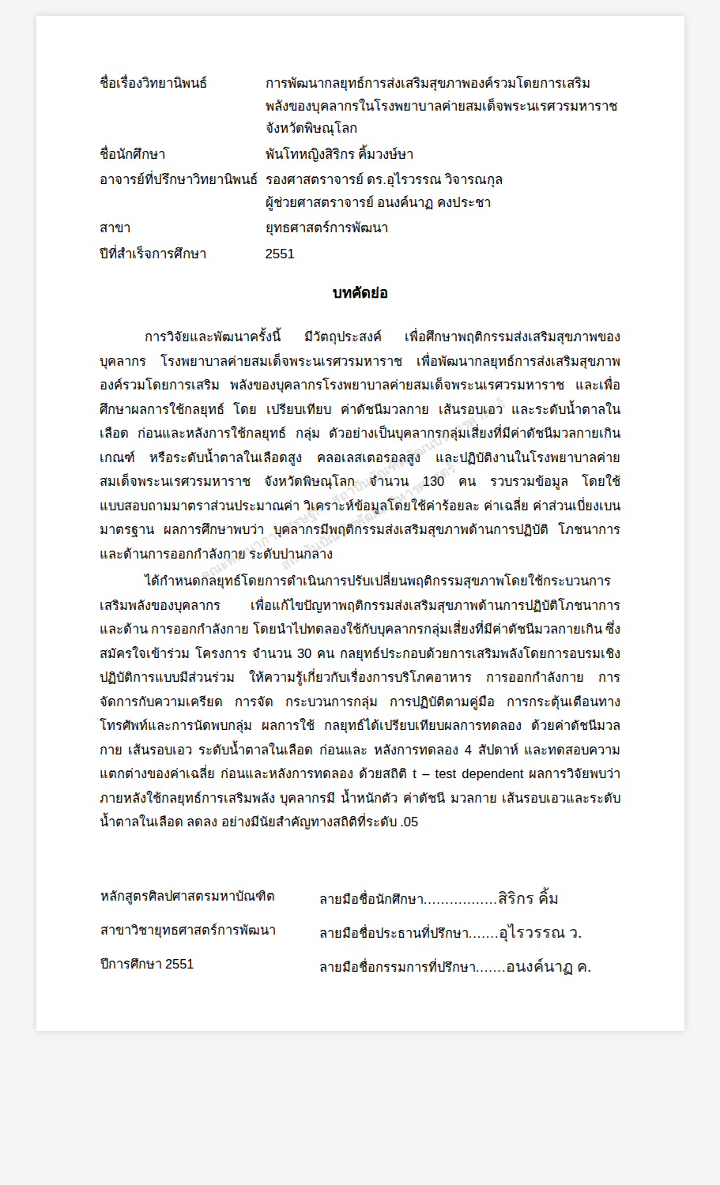คณะพัฒนาการเศรษฐกิจ สถาบันบัณฑิตพัฒนบริหารศาสตร์
สถาบันบัณฑิตพัฒนบริหารศาสตร์
| ชื่อเรื่องวิทยานิพนธ์ | การพัฒนากลยุทธ์การส่งเสริมสุขภาพองค์รวมโดยการเสริม พลังของบุคลากรในโรงพยาบาลค่ายสมเด็จพระนเรศวรมหาราช จังหวัดพิษณุโลก |
| ชื่อนักศึกษา | พันโทหญิงสิริกร คิ้มวงษ์ษา |
| อาจารย์ที่ปรึกษาวิทยานิพนธ์ | รองศาสตราจารย์ ดร.อุไรวรรณ วิจารณกุล ผู้ช่วยศาสตราจารย์ อนงค์นาฏ คงประชา |
| สาขา | ยุทธศาสตร์การพัฒนา |
| ปีที่สำเร็จการศึกษา | 2551 |
บทคัดย่อ
การวิจัยและพัฒนาครั้งนี้ มีวัตถุประสงค์ เพื่อศึกษาพฤติกรรมส่งเสริมสุขภาพของบุคลากร โรงพยาบาลค่ายสมเด็จพระนเรศวรมหาราช เพื่อพัฒนากลยุทธ์การส่งเสริมสุขภาพองค์รวมโดยการเสริม พลังของบุคลากรโรงพยาบาลค่ายสมเด็จพระนเรศวรมหาราช และเพื่อศึกษาผลการใช้กลยุทธ์ โดย เปรียบเทียบ ค่าดัชนีมวลกาย เส้นรอบเอว และระดับน้ำตาลในเลือด ก่อนและหลังการใช้กลยุทธ์ กลุ่ม ตัวอย่างเป็นบุคลากรกลุ่มเสี่ยงที่มีค่าดัชนีมวลกายเกินเกณฑ์ หรือระดับน้ำตาลในเลือดสูง คลอเลสเตอรอลสูง และปฏิบัติงานในโรงพยาบาลค่ายสมเด็จพระนเรศวรมหาราช จังหวัดพิษณุโลก จำนวน 130 คน รวบรวมข้อมูล โดยใช้แบบสอบถามมาตราส่วนประมาณค่า วิเคราะห์ข้อมูลโดยใช้ค่าร้อยละ ค่าเฉลี่ย ค่าส่วนเบี่ยงเบนมาตรฐาน ผลการศึกษาพบว่า บุคลากรมีพฤติกรรมส่งเสริมสุขภาพด้านการปฏิบัติ โภชนาการ และด้านการออกกำลังกาย ระดับปานกลาง
ได้กำหนดกลยุทธ์โดยการดำเนินการปรับเปลี่ยนพฤติกรรมสุขภาพโดยใช้กระบวนการ เสริมพลังของบุคลากร เพื่อแก้ไขปัญหาพฤติกรรมส่งเสริมสุขภาพด้านการปฏิบัติโภชนาการ และด้าน การออกกำลังกาย โดยนำไปทดลองใช้กับบุคลากรกลุ่มเสี่ยงที่มีค่าดัชนีมวลกายเกิน ซึ่งสมัครใจเข้าร่วม โครงการ จำนวน 30 คน กลยุทธ์ประกอบด้วยการเสริมพลังโดยการอบรมเชิงปฏิบัติการแบบมีส่วนร่วม ให้ความรู้เกี่ยวกับเรื่องการบริโภคอาหาร การออกกำลังกาย การจัดการกับความเครียด การจัด กระบวนการกลุ่ม การปฏิบัติตามคู่มือ การกระตุ้นเตือนทางโทรศัพท์และการนัดพบกลุ่ม ผลการใช้ กลยุทธ์ได้เปรียบเทียบผลการทดลอง ด้วยค่าดัชนีมวลกาย เส้นรอบเอว ระดับน้ำตาลในเลือด ก่อนและ หลังการทดลอง 4 สัปดาห์ และทดสอบความแตกต่างของค่าเฉลี่ย ก่อนและหลังการทดลอง ด้วยสถิติ t – test dependent ผลการวิจัยพบว่า ภายหลังใช้กลยุทธ์การเสริมพลัง บุคลากรมี น้ำหนักตัว ค่าดัชนี มวลกาย เส้นรอบเอวและระดับน้ำตาลในเลือด ลดลง อย่างมีนัยสำคัญทางสถิติที่ระดับ .05
| หลักสูตรศิลปศาสตรมหาบัณฑิต | ลายมือชื่อนักศึกษา ................. สิริกร คิ้ม |
| สาขาวิชายุทธศาสตร์การพัฒนา | ลายมือชื่อประธานที่ปรึกษา ....... อุไรวรรณ ว. |
| ปีการศึกษา 2551 | ลายมือชื่อกรรมการที่ปรึกษา ....... อนงค์นาฏ ค. |